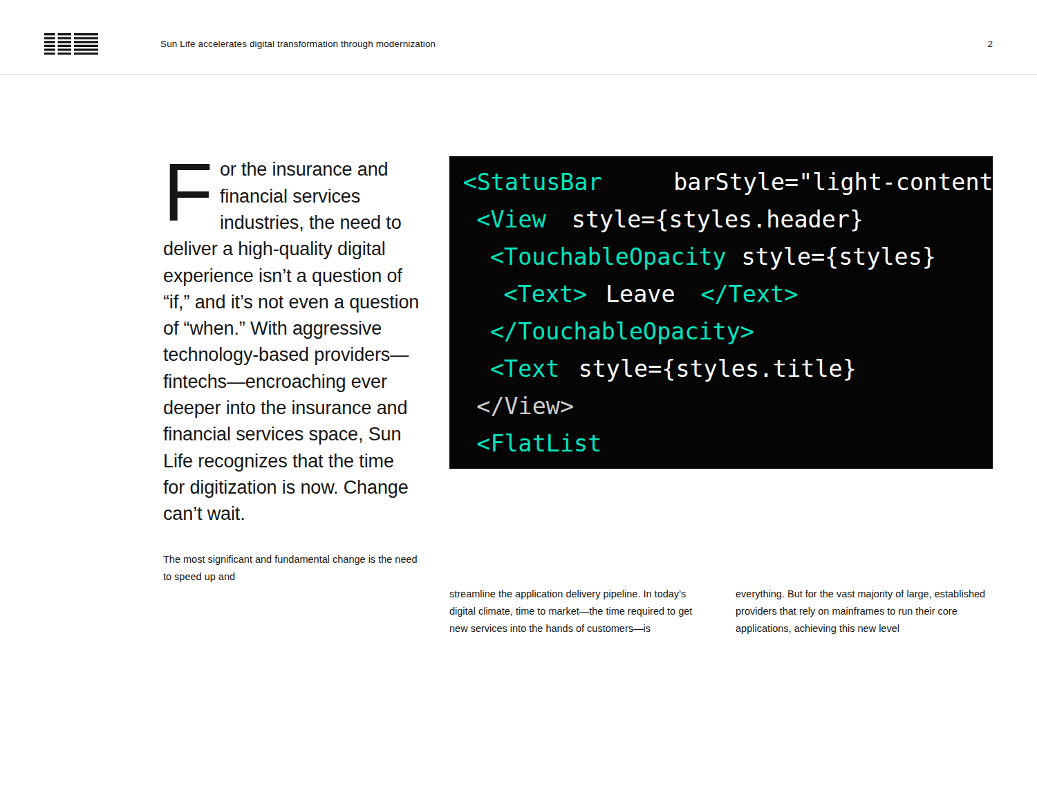IBM
Sun Life accelerates digital transformation through modernization
2
For the insurance and financial services industries, the need to deliver a high-quality digital experience isn’t a question of “if,” and it’s not even a question of “when.” With aggressive technology-based providers—fintechs—encroaching ever deeper into the insurance and financial services space, Sun Life recognizes that the time for digitization is now. Change can’t wait.
The most significant and fundamental change is the need to speed up and
streamline the application delivery pipeline. In today’s digital climate, time to market—the time required to get new services into the hands of customers—is
everything. But for the vast majority of large, established providers that rely on mainframes to run their core applications, achieving this new level